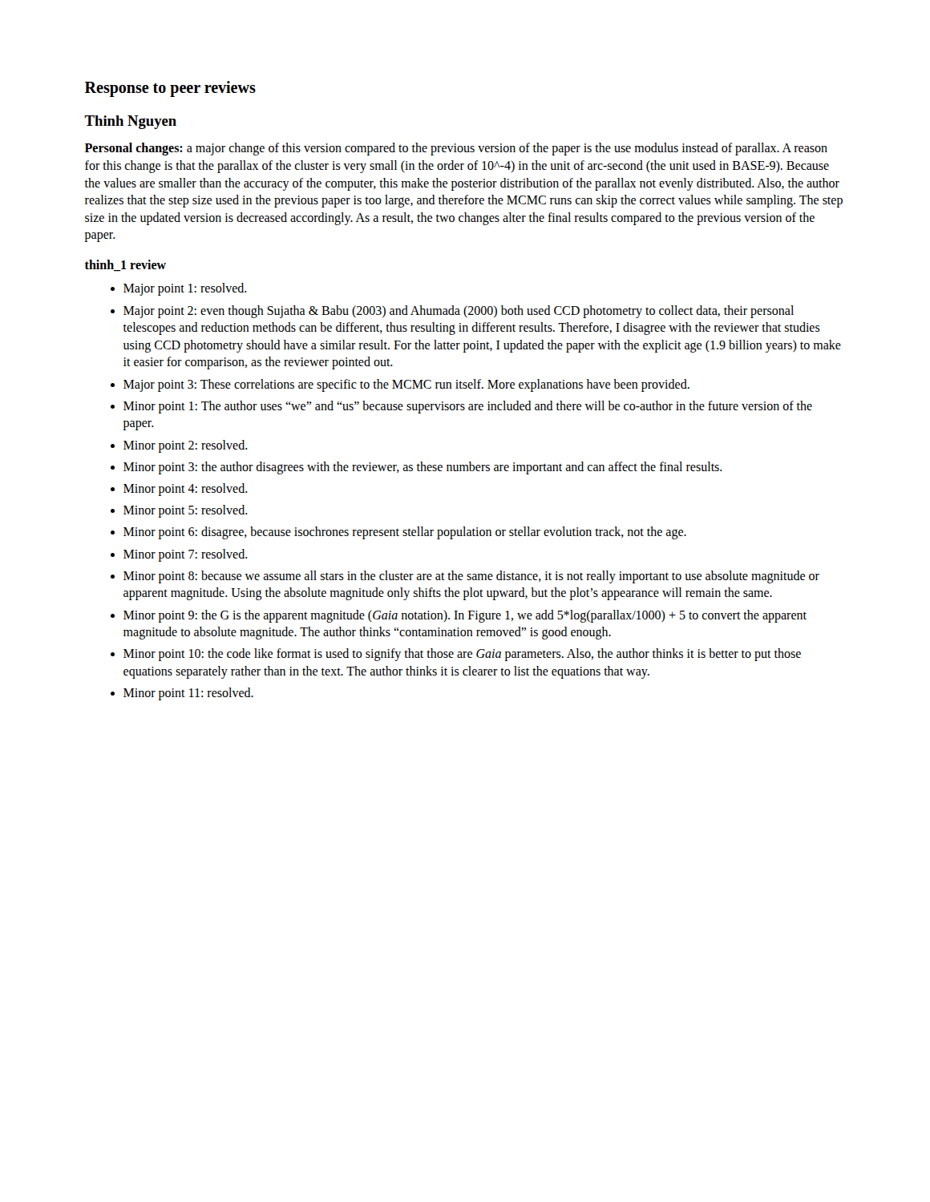Response to peer reviews
Thinh Nguyen
Personal changes: a major change of this version compared to the previous version of the paper is the use modulus instead of parallax. A reason for this change is that the parallax of the cluster is very small (in the order of 10^-4) in the unit of arc-second (the unit used in BASE-9). Because the values are smaller than the accuracy of the computer, this make the posterior distribution of the parallax not evenly distributed. Also, the author realizes that the step size used in the previous paper is too large, and therefore the MCMC runs can skip the correct values while sampling. The step size in the updated version is decreased accordingly. As a result, the two changes alter the final results compared to the previous version of the paper.
thinh_1 review
Major point 1: resolved.
Major point 2: even though Sujatha & Babu (2003) and Ahumada (2000) both used CCD photometry to collect data, their personal telescopes and reduction methods can be different, thus resulting in different results. Therefore, I disagree with the reviewer that studies using CCD photometry should have a similar result. For the latter point, I updated the paper with the explicit age (1.9 billion years) to make it easier for comparison, as the reviewer pointed out.
Major point 3: These correlations are specific to the MCMC run itself. More explanations have been provided.
Minor point 1: The author uses “we” and “us” because supervisors are included and there will be co-author in the future version of the paper.
Minor point 2: resolved.
Minor point 3: the author disagrees with the reviewer, as these numbers are important and can affect the final results.
Minor point 4: resolved.
Minor point 5: resolved.
Minor point 6: disagree, because isochrones represent stellar population or stellar evolution track, not the age.
Minor point 7: resolved.
Minor point 8: because we assume all stars in the cluster are at the same distance, it is not really important to use absolute magnitude or apparent magnitude. Using the absolute magnitude only shifts the plot upward, but the plot’s appearance will remain the same.
Minor point 9: the G is the apparent magnitude (Gaia notation). In Figure 1, we add 5*log(parallax/1000) + 5 to convert the apparent magnitude to absolute magnitude. The author thinks “contamination removed” is good enough.
Minor point 10: the code like format is used to signify that those are Gaia parameters. Also, the author thinks it is better to put those equations separately rather than in the text. The author thinks it is clearer to list the equations that way.
Minor point 11: resolved.